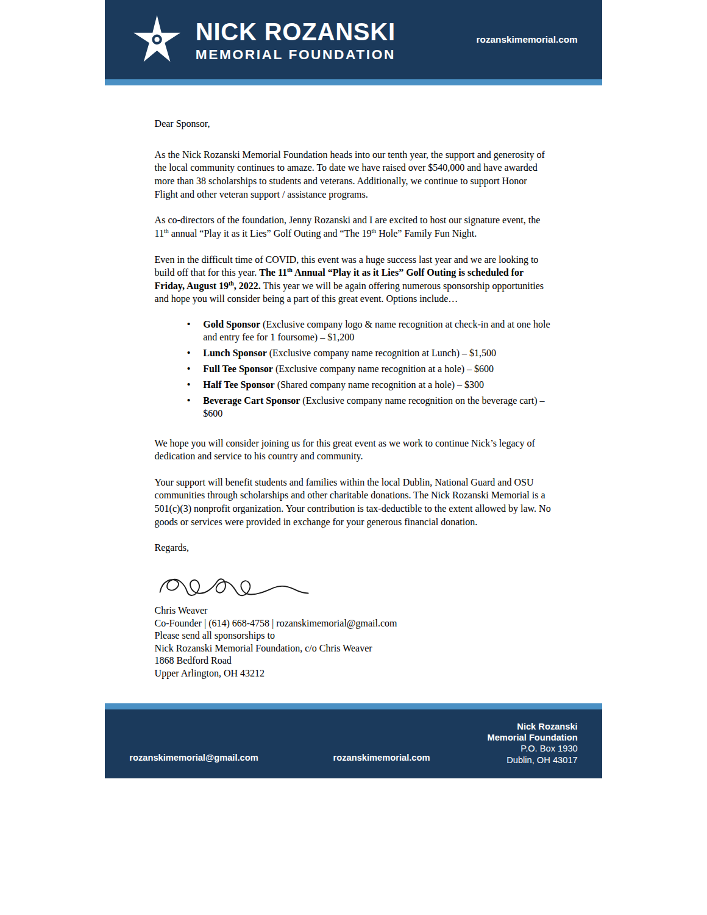NICK ROZANSKI
MEMORIAL FOUNDATION
rozanskimemorial.com
Dear Sponsor,
As the Nick Rozanski Memorial Foundation heads into our tenth year, the support and generosity of the local community continues to amaze. To date we have raised over $540,000 and have awarded more than 38 scholarships to students and veterans. Additionally, we continue to support Honor Flight and other veteran support / assistance programs.
As co-directors of the foundation, Jenny Rozanski and I are excited to host our signature event, the 11th annual “Play it as it Lies” Golf Outing and “The 19th Hole” Family Fun Night.
Even in the difficult time of COVID, this event was a huge success last year and we are looking to build off that for this year. The 11th Annual “Play it as it Lies” Golf Outing is scheduled for Friday, August 19th, 2022. This year we will be again offering numerous sponsorship opportunities and hope you will consider being a part of this great event. Options include…
Gold Sponsor (Exclusive company logo & name recognition at check-in and at one hole and entry fee for 1 foursome) – $1,200
Lunch Sponsor (Exclusive company name recognition at Lunch) – $1,500
Full Tee Sponsor (Exclusive company name recognition at a hole) – $600
Half Tee Sponsor (Shared company name recognition at a hole) – $300
Beverage Cart Sponsor (Exclusive company name recognition on the beverage cart) – $600
We hope you will consider joining us for this great event as we work to continue Nick’s legacy of dedication and service to his country and community.
Your support will benefit students and families within the local Dublin, National Guard and OSU communities through scholarships and other charitable donations. The Nick Rozanski Memorial is a 501(c)(3) nonprofit organization. Your contribution is tax-deductible to the extent allowed by law. No goods or services were provided in exchange for your generous financial donation.
Regards,
Chris Weaver
Co-Founder | (614) 668-4758 | rozanskimemorial@gmail.com
Please send all sponsorships to
Nick Rozanski Memorial Foundation, c/o Chris Weaver
1868 Bedford Road
Upper Arlington, OH 43212
rozanskimemorial@gmail.com
rozanskimemorial.com
Nick Rozanski
Memorial Foundation
P.O. Box 1930
Dublin, OH 43017